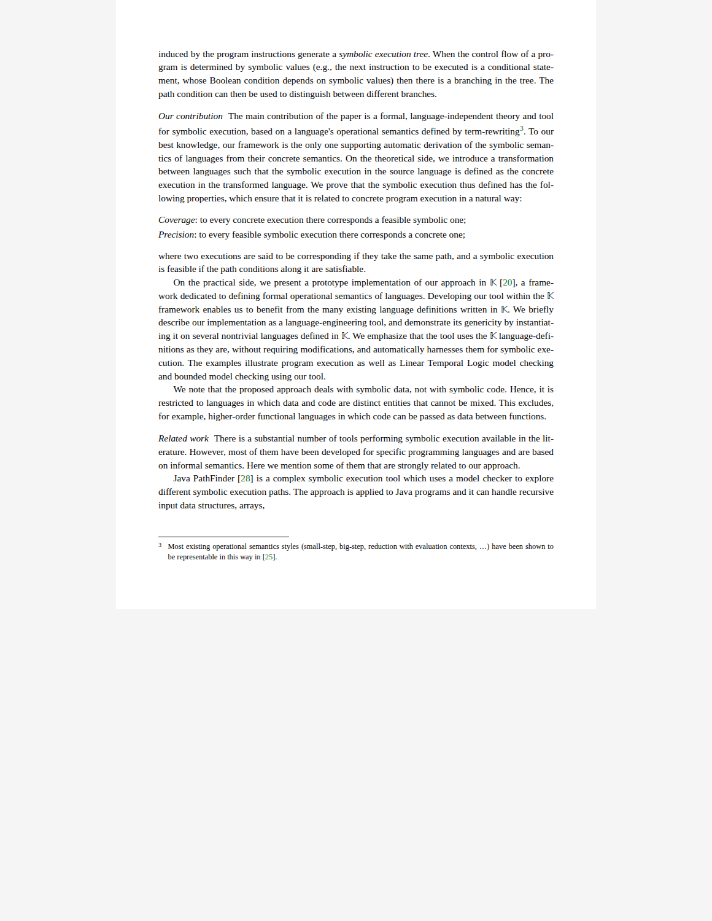induced by the program instructions generate a symbolic execution tree. When the control flow of a program is determined by symbolic values (e.g., the next instruction to be executed is a conditional statement, whose Boolean condition depends on symbolic values) then there is a branching in the tree. The path condition can then be used to distinguish between different branches.
Our contribution The main contribution of the paper is a formal, language-independent theory and tool for symbolic execution, based on a language's operational semantics defined by term-rewriting3. To our best knowledge, our framework is the only one supporting automatic derivation of the symbolic semantics of languages from their concrete semantics. On the theoretical side, we introduce a transformation between languages such that the symbolic execution in the source language is defined as the concrete execution in the transformed language. We prove that the symbolic execution thus defined has the following properties, which ensure that it is related to concrete program execution in a natural way:
Coverage: to every concrete execution there corresponds a feasible symbolic one;
Precision: to every feasible symbolic execution there corresponds a concrete one;
where two executions are said to be corresponding if they take the same path, and a symbolic execution is feasible if the path conditions along it are satisfiable.
On the practical side, we present a prototype implementation of our approach in 𝕂 [20], a framework dedicated to defining formal operational semantics of languages. Developing our tool within the 𝕂 framework enables us to benefit from the many existing language definitions written in 𝕂. We briefly describe our implementation as a language-engineering tool, and demonstrate its genericity by instantiating it on several nontrivial languages defined in 𝕂. We emphasize that the tool uses the 𝕂 language-definitions as they are, without requiring modifications, and automatically harnesses them for symbolic execution. The examples illustrate program execution as well as Linear Temporal Logic model checking and bounded model checking using our tool.
We note that the proposed approach deals with symbolic data, not with symbolic code. Hence, it is restricted to languages in which data and code are distinct entities that cannot be mixed. This excludes, for example, higher-order functional languages in which code can be passed as data between functions.
Related work There is a substantial number of tools performing symbolic execution available in the literature. However, most of them have been developed for specific programming languages and are based on informal semantics. Here we mention some of them that are strongly related to our approach.
Java PathFinder [28] is a complex symbolic execution tool which uses a model checker to explore different symbolic execution paths. The approach is applied to Java programs and it can handle recursive input data structures, arrays,
3 Most existing operational semantics styles (small-step, big-step, reduction with evaluation contexts, …) have been shown to be representable in this way in [25].